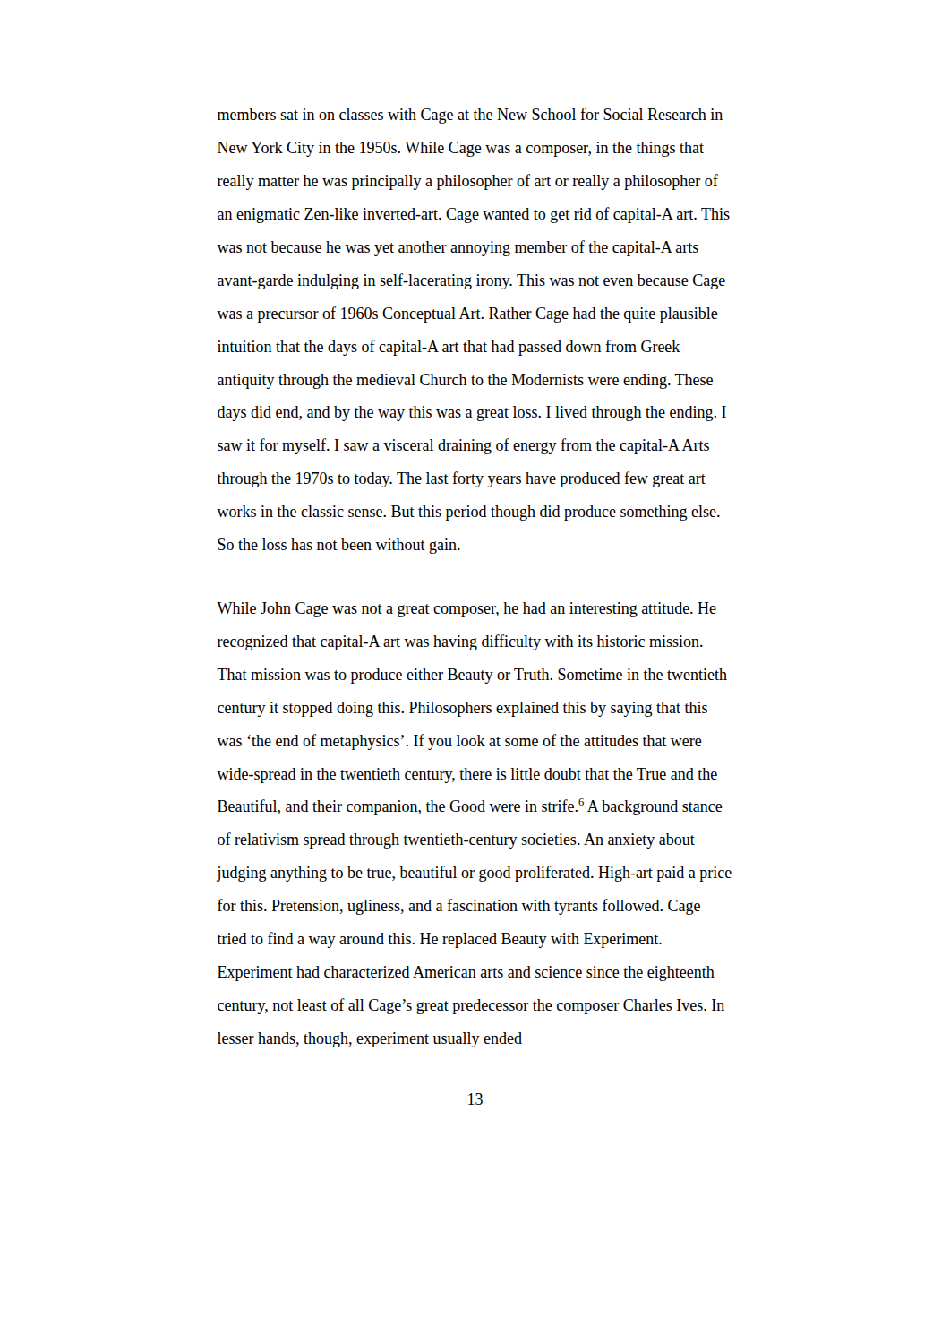members sat in on classes with Cage at the New School for Social Research in New York City in the 1950s. While Cage was a composer, in the things that really matter he was principally a philosopher of art or really a philosopher of an enigmatic Zen-like inverted-art. Cage wanted to get rid of capital-A art. This was not because he was yet another annoying member of the capital-A arts avant-garde indulging in self-lacerating irony. This was not even because Cage was a precursor of 1960s Conceptual Art. Rather Cage had the quite plausible intuition that the days of capital-A art that had passed down from Greek antiquity through the medieval Church to the Modernists were ending. These days did end, and by the way this was a great loss. I lived through the ending. I saw it for myself. I saw a visceral draining of energy from the capital-A Arts through the 1970s to today. The last forty years have produced few great art works in the classic sense. But this period though did produce something else. So the loss has not been without gain.
While John Cage was not a great composer, he had an interesting attitude. He recognized that capital-A art was having difficulty with its historic mission. That mission was to produce either Beauty or Truth. Sometime in the twentieth century it stopped doing this. Philosophers explained this by saying that this was ‘the end of metaphysics’. If you look at some of the attitudes that were wide-spread in the twentieth century, there is little doubt that the True and the Beautiful, and their companion, the Good were in strife.6 A background stance of relativism spread through twentieth-century societies. An anxiety about judging anything to be true, beautiful or good proliferated. High-art paid a price for this. Pretension, ugliness, and a fascination with tyrants followed. Cage tried to find a way around this. He replaced Beauty with Experiment. Experiment had characterized American arts and science since the eighteenth century, not least of all Cage’s great predecessor the composer Charles Ives. In lesser hands, though, experiment usually ended
13